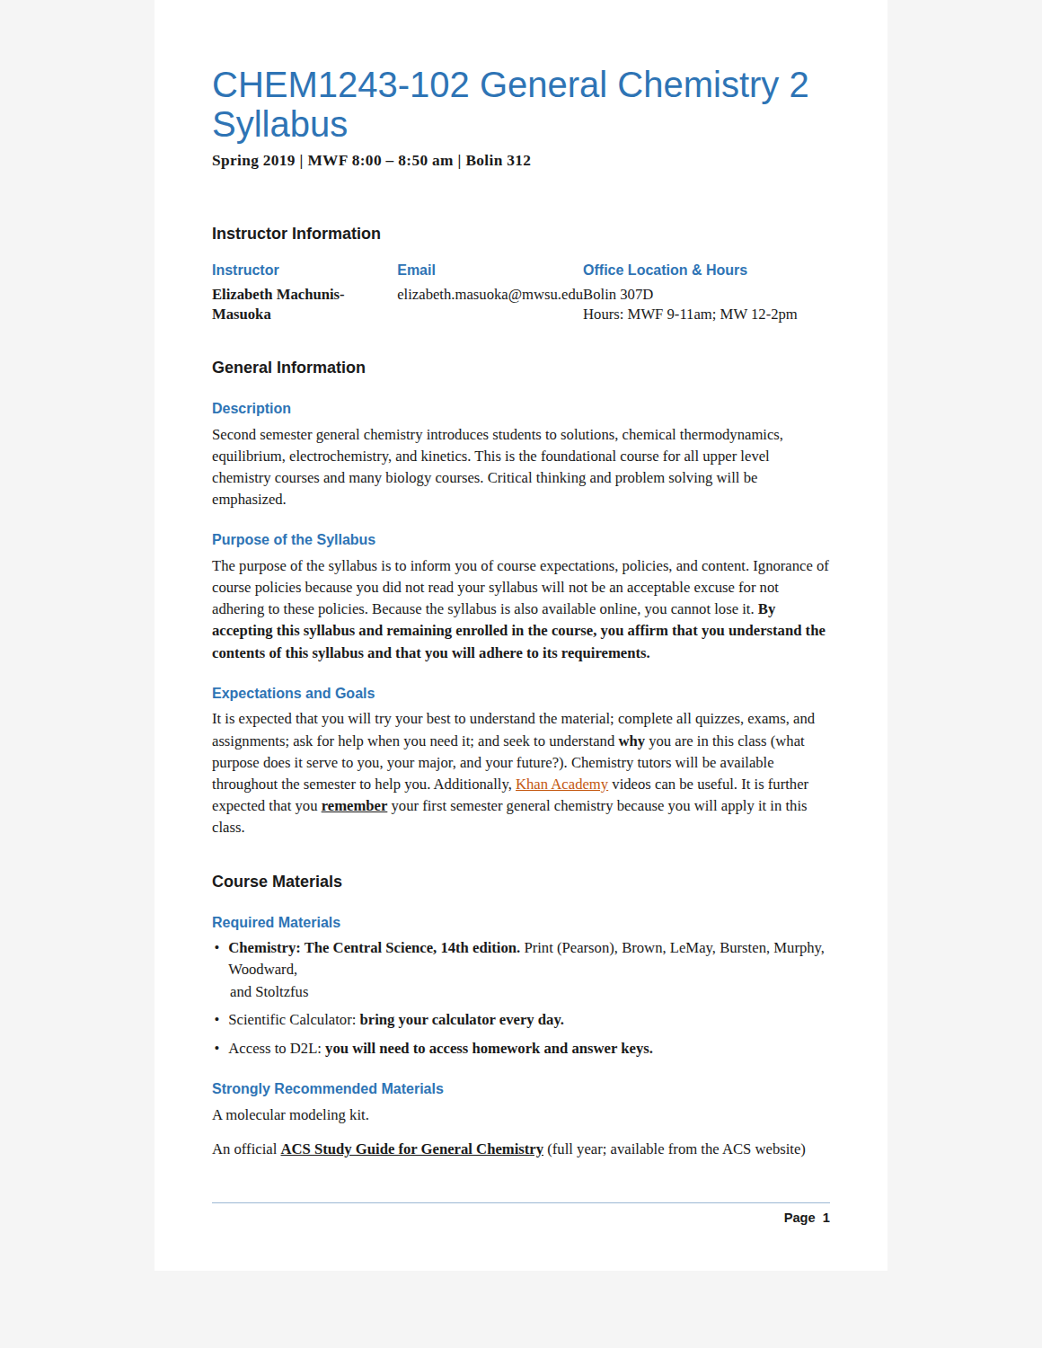CHEM1243-102 General Chemistry 2 Syllabus
Spring 2019 | MWF 8:00 – 8:50 am | Bolin 312
Instructor Information
| Instructor | Email | Office Location & Hours |
| --- | --- | --- |
| Elizabeth Machunis-Masuoka | elizabeth.masuoka@mwsu.edu | Bolin 307D Hours: MWF 9-11am; MW 12-2pm |
General Information
Description
Second semester general chemistry introduces students to solutions, chemical thermodynamics, equilibrium, electrochemistry, and kinetics. This is the foundational course for all upper level chemistry courses and many biology courses. Critical thinking and problem solving will be emphasized.
Purpose of the Syllabus
The purpose of the syllabus is to inform you of course expectations, policies, and content. Ignorance of course policies because you did not read your syllabus will not be an acceptable excuse for not adhering to these policies. Because the syllabus is also available online, you cannot lose it. By accepting this syllabus and remaining enrolled in the course, you affirm that you understand the contents of this syllabus and that you will adhere to its requirements.
Expectations and Goals
It is expected that you will try your best to understand the material; complete all quizzes, exams, and assignments; ask for help when you need it; and seek to understand why you are in this class (what purpose does it serve to you, your major, and your future?). Chemistry tutors will be available throughout the semester to help you. Additionally, Khan Academy videos can be useful. It is further expected that you remember your first semester general chemistry because you will apply it in this class.
Course Materials
Required Materials
Chemistry: The Central Science, 14th edition. Print (Pearson), Brown, LeMay, Bursten, Murphy, Woodward, and Stoltzfus
Scientific Calculator: bring your calculator every day.
Access to D2L: you will need to access homework and answer keys.
Strongly Recommended Materials
A molecular modeling kit.
An official ACS Study Guide for General Chemistry (full year; available from the ACS website)
Page 1